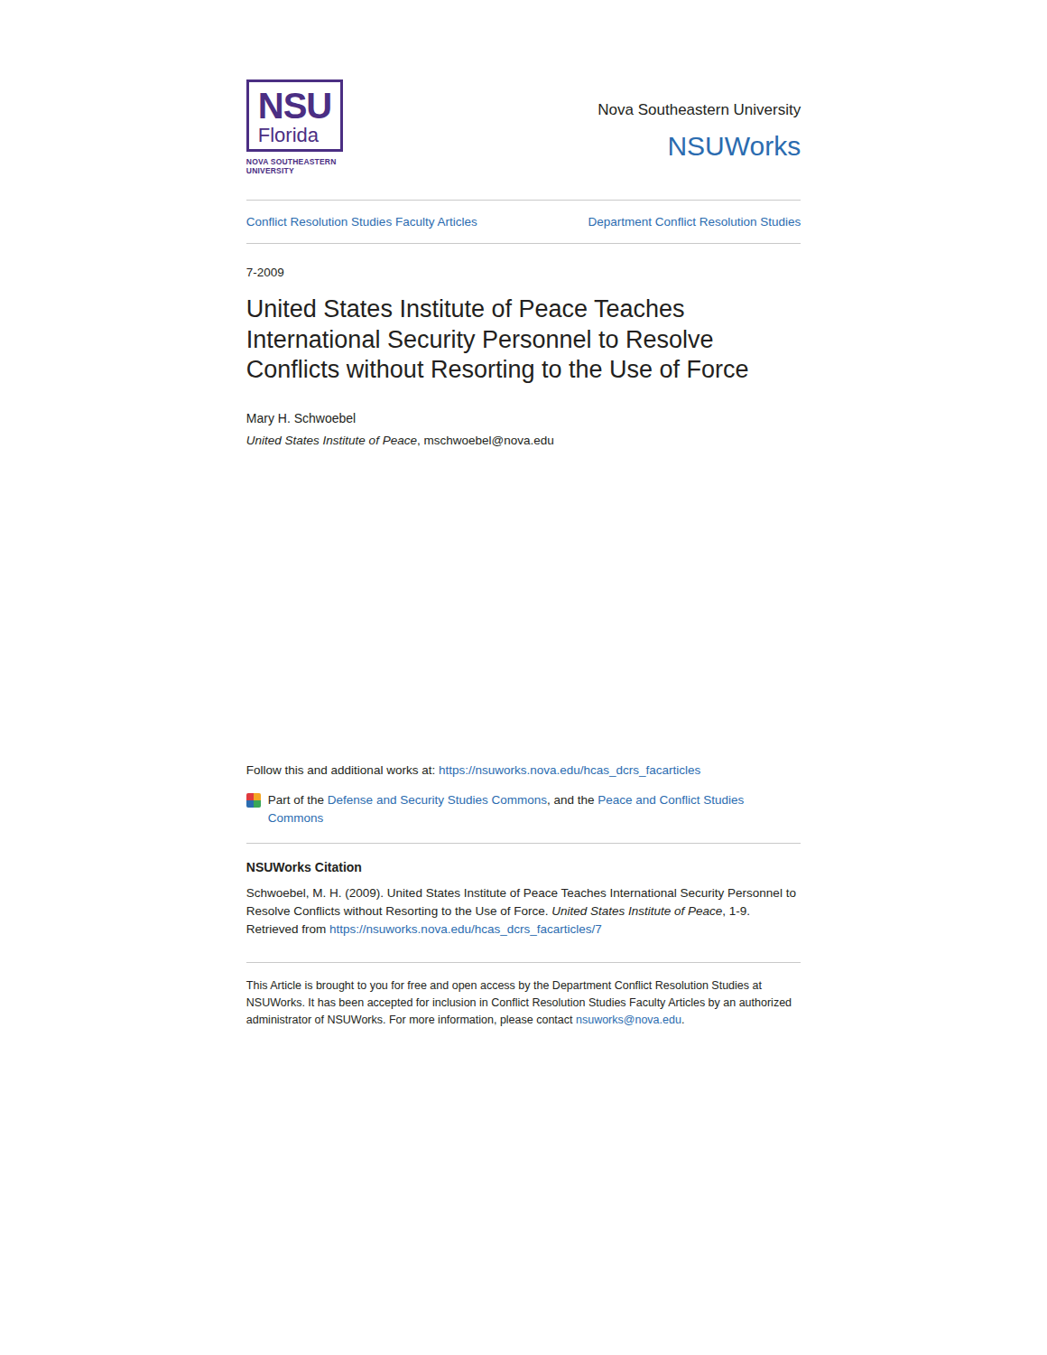NSU Florida
NOVA SOUTHEASTERN
UNIVERSITY
Nova Southeastern University
NSUWorks
Conflict Resolution Studies Faculty Articles
Department Conflict Resolution Studies
7-2009
United States Institute of Peace Teaches International Security Personnel to Resolve Conflicts without Resorting to the Use of Force
Mary H. Schwoebel
United States Institute of Peace, mschwoebel@nova.edu
Follow this and additional works at: https://nsuworks.nova.edu/hcas_dcrs_facarticles
Part of the Defense and Security Studies Commons, and the Peace and Conflict Studies Commons
NSUWorks Citation
Schwoebel, M. H. (2009). United States Institute of Peace Teaches International Security Personnel to Resolve Conflicts without Resorting to the Use of Force. United States Institute of Peace, 1-9. Retrieved from https://nsuworks.nova.edu/hcas_dcrs_facarticles/7
This Article is brought to you for free and open access by the Department Conflict Resolution Studies at NSUWorks. It has been accepted for inclusion in Conflict Resolution Studies Faculty Articles by an authorized administrator of NSUWorks. For more information, please contact nsuworks@nova.edu.